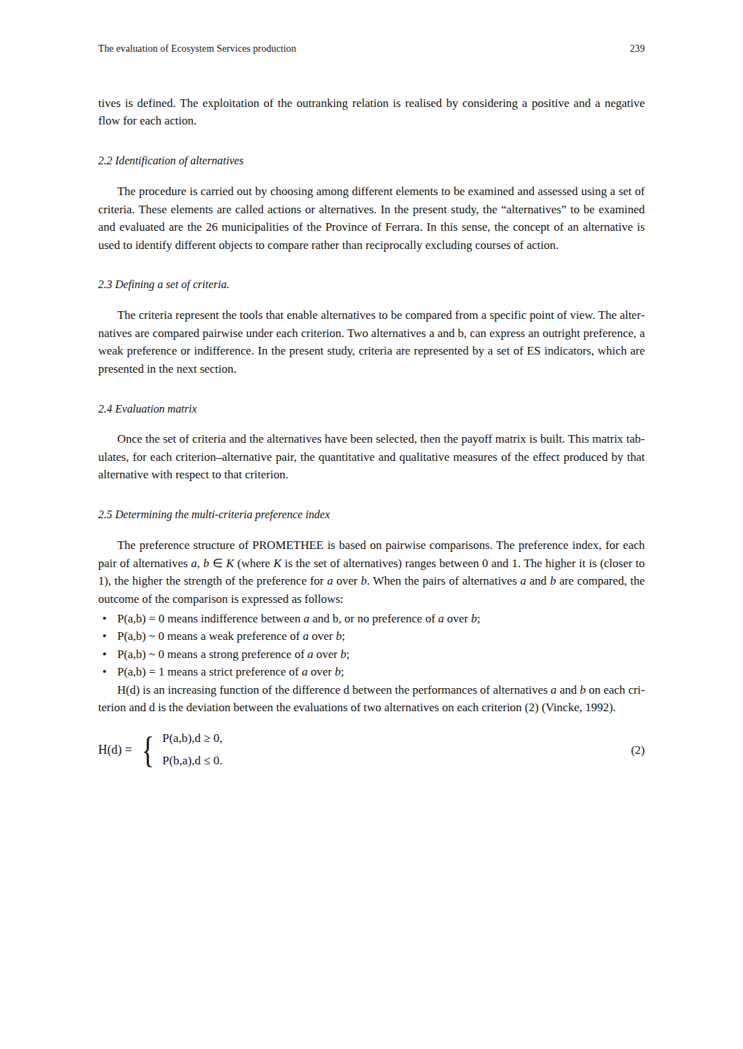The evaluation of Ecosystem Services production 239
tives is defined. The exploitation of the outranking relation is realised by considering a positive and a negative flow for each action.
2.2 Identification of alternatives
The procedure is carried out by choosing among different elements to be examined and assessed using a set of criteria. These elements are called actions or alternatives. In the present study, the “alternatives” to be examined and evaluated are the 26 municipalities of the Province of Ferrara. In this sense, the concept of an alternative is used to identify different objects to compare rather than reciprocally excluding courses of action.
2.3 Defining a set of criteria.
The criteria represent the tools that enable alternatives to be compared from a specific point of view. The alternatives are compared pairwise under each criterion. Two alternatives a and b, can express an outright preference, a weak preference or indifference. In the present study, criteria are represented by a set of ES indicators, which are presented in the next section.
2.4 Evaluation matrix
Once the set of criteria and the alternatives have been selected, then the payoff matrix is built. This matrix tabulates, for each criterion–alternative pair, the quantitative and qualitative measures of the effect produced by that alternative with respect to that criterion.
2.5 Determining the multi-criteria preference index
The preference structure of PROMETHEE is based on pairwise comparisons. The preference index, for each pair of alternatives a, b ∈ K (where K is the set of alternatives) ranges between 0 and 1. The higher it is (closer to 1), the higher the strength of the preference for a over b. When the pairs of alternatives a and b are compared, the outcome of the comparison is expressed as follows:
P(a,b) = 0 means indifference between a and b, or no preference of a over b;
P(a,b) ~ 0 means a weak preference of a over b;
P(a,b) ~ 0 means a strong preference of a over b;
P(a,b) = 1 means a strict preference of a over b;
H(d) is an increasing function of the difference d between the performances of alternatives a and b on each criterion and d is the deviation between the evaluations of two alternatives on each criterion (2) (Vincke, 1992).
H(d) = { P(a,b),d ≥ 0, P(b,a),d ≤ 0.
(2)